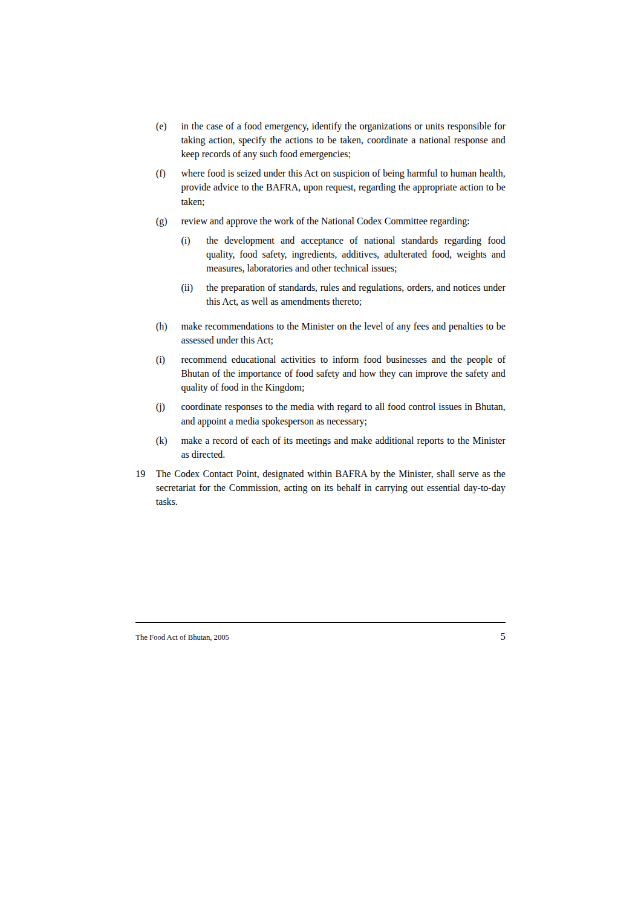(e) in the case of a food emergency, identify the organizations or units responsible for taking action, specify the actions to be taken, coordinate a national response and keep records of any such food emergencies;
(f) where food is seized under this Act on suspicion of being harmful to human health, provide advice to the BAFRA, upon request, regarding the appropriate action to be taken;
(g) review and approve the work of the National Codex Committee regarding:
(i) the development and acceptance of national standards regarding food quality, food safety, ingredients, additives, adulterated food, weights and measures, laboratories and other technical issues;
(ii) the preparation of standards, rules and regulations, orders, and notices under this Act, as well as amendments thereto;
(h) make recommendations to the Minister on the level of any fees and penalties to be assessed under this Act;
(i) recommend educational activities to inform food businesses and the people of Bhutan of the importance of food safety and how they can improve the safety and quality of food in the Kingdom;
(j) coordinate responses to the media with regard to all food control issues in Bhutan, and appoint a media spokesperson as necessary;
(k) make a record of each of its meetings and make additional reports to the Minister as directed.
19 The Codex Contact Point, designated within BAFRA by the Minister, shall serve as the secretariat for the Commission, acting on its behalf in carrying out essential day-to-day tasks.
The Food Act of Bhutan, 2005 5